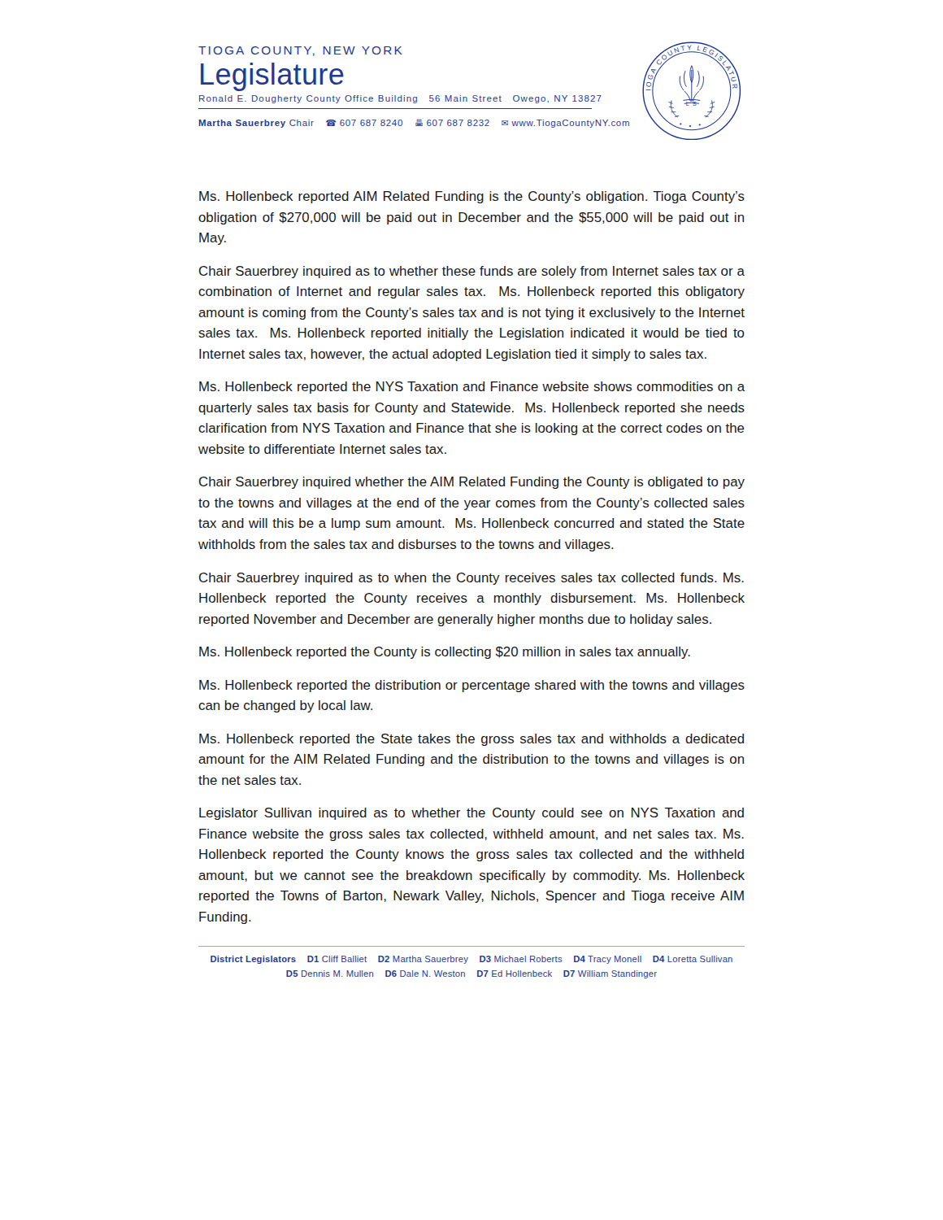TIOGA COUNTY LEGISLATURE L S • • •
TIOGA COUNTY, NEW YORK
Legislature
Ronald E. Dougherty County Office Building 56 Main Street Owego, NY 13827
Martha Sauerbrey Chair ☎607 687 8240 🖶607 687 8232 ✉www.TiogaCountyNY.com
Ms. Hollenbeck reported AIM Related Funding is the County’s obligation. Tioga County’s obligation of $270,000 will be paid out in December and the $55,000 will be paid out in May.
Chair Sauerbrey inquired as to whether these funds are solely from Internet sales tax or a combination of Internet and regular sales tax. Ms. Hollenbeck reported this obligatory amount is coming from the County’s sales tax and is not tying it exclusively to the Internet sales tax. Ms. Hollenbeck reported initially the Legislation indicated it would be tied to Internet sales tax, however, the actual adopted Legislation tied it simply to sales tax.
Ms. Hollenbeck reported the NYS Taxation and Finance website shows commodities on a quarterly sales tax basis for County and Statewide. Ms. Hollenbeck reported she needs clarification from NYS Taxation and Finance that she is looking at the correct codes on the website to differentiate Internet sales tax.
Chair Sauerbrey inquired whether the AIM Related Funding the County is obligated to pay to the towns and villages at the end of the year comes from the County’s collected sales tax and will this be a lump sum amount. Ms. Hollenbeck concurred and stated the State withholds from the sales tax and disburses to the towns and villages.
Chair Sauerbrey inquired as to when the County receives sales tax collected funds. Ms. Hollenbeck reported the County receives a monthly disbursement. Ms. Hollenbeck reported November and December are generally higher months due to holiday sales.
Ms. Hollenbeck reported the County is collecting $20 million in sales tax annually.
Ms. Hollenbeck reported the distribution or percentage shared with the towns and villages can be changed by local law.
Ms. Hollenbeck reported the State takes the gross sales tax and withholds a dedicated amount for the AIM Related Funding and the distribution to the towns and villages is on the net sales tax.
Legislator Sullivan inquired as to whether the County could see on NYS Taxation and Finance website the gross sales tax collected, withheld amount, and net sales tax. Ms. Hollenbeck reported the County knows the gross sales tax collected and the withheld amount, but we cannot see the breakdown specifically by commodity. Ms. Hollenbeck reported the Towns of Barton, Newark Valley, Nichols, Spencer and Tioga receive AIM Funding.
District Legislators D1 Cliff Balliet D2 Martha Sauerbrey D3 Michael Roberts D4 Tracy Monell D4 Loretta Sullivan
D5 Dennis M. Mullen D6 Dale N. Weston D7 Ed Hollenbeck D7 William Standinger